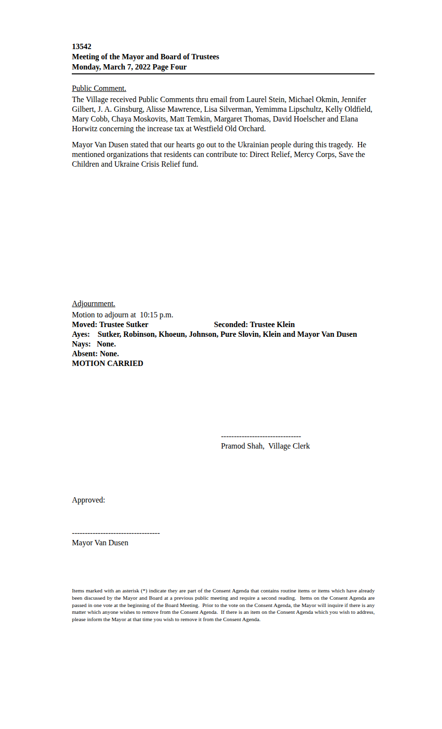13542
Meeting of the Mayor and Board of Trustees
Monday, March 7, 2022 Page Four
Public Comment.
The Village received Public Comments thru email from Laurel Stein, Michael Okmin, Jennifer Gilbert, J. A. Ginsburg, Alisse Mawrence, Lisa Silverman, Yemimma Lipschultz, Kelly Oldfield, Mary Cobb, Chaya Moskovits, Matt Temkin, Margaret Thomas, David Hoelscher and Elana Horwitz concerning the increase tax at Westfield Old Orchard.
Mayor Van Dusen stated that our hearts go out to the Ukrainian people during this tragedy. He mentioned organizations that residents can contribute to: Direct Relief, Mercy Corps, Save the Children and Ukraine Crisis Relief fund.
Adjournment.
Motion to adjourn at 10:15 p.m.
Moved: Trustee Sutker Seconded: Trustee Klein
Ayes: Sutker, Robinson, Khoeun, Johnson, Pure Slovin, Klein and Mayor Van Dusen
Nays: None.
Absent: None.
MOTION CARRIED
-------------------------------
Pramod Shah, Village Clerk
Approved:
----------------------------------
Mayor Van Dusen
Items marked with an asterisk (*) indicate they are part of the Consent Agenda that contains routine items or items which have already been discussed by the Mayor and Board at a previous public meeting and require a second reading. Items on the Consent Agenda are passed in one vote at the beginning of the Board Meeting. Prior to the vote on the Consent Agenda, the Mayor will inquire if there is any matter which anyone wishes to remove from the Consent Agenda. If there is an item on the Consent Agenda which you wish to address, please inform the Mayor at that time you wish to remove it from the Consent Agenda.